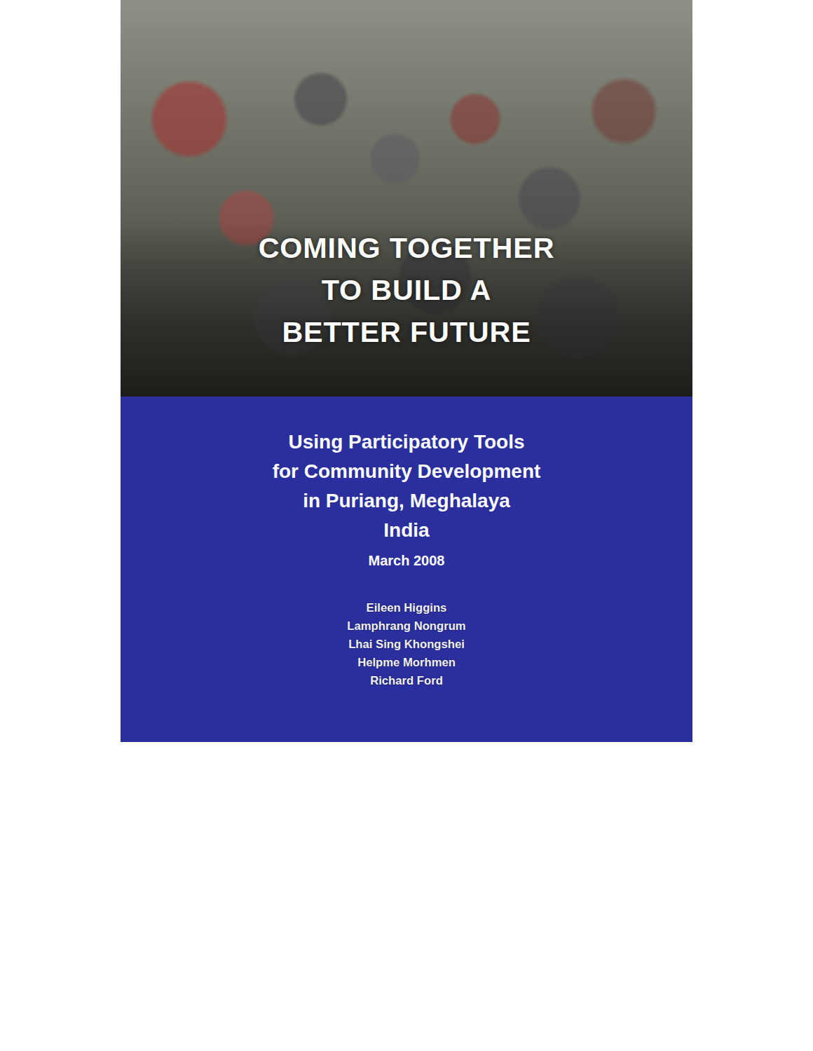COMING TOGETHER TO BUILD A BETTER FUTURE
Using Participatory Tools for Community Development in Puriang, Meghalaya India
March 2008
Eileen Higgins Lamphrang Nongrum Lhai Sing Khongshei Helpme Morhmen Richard Ford